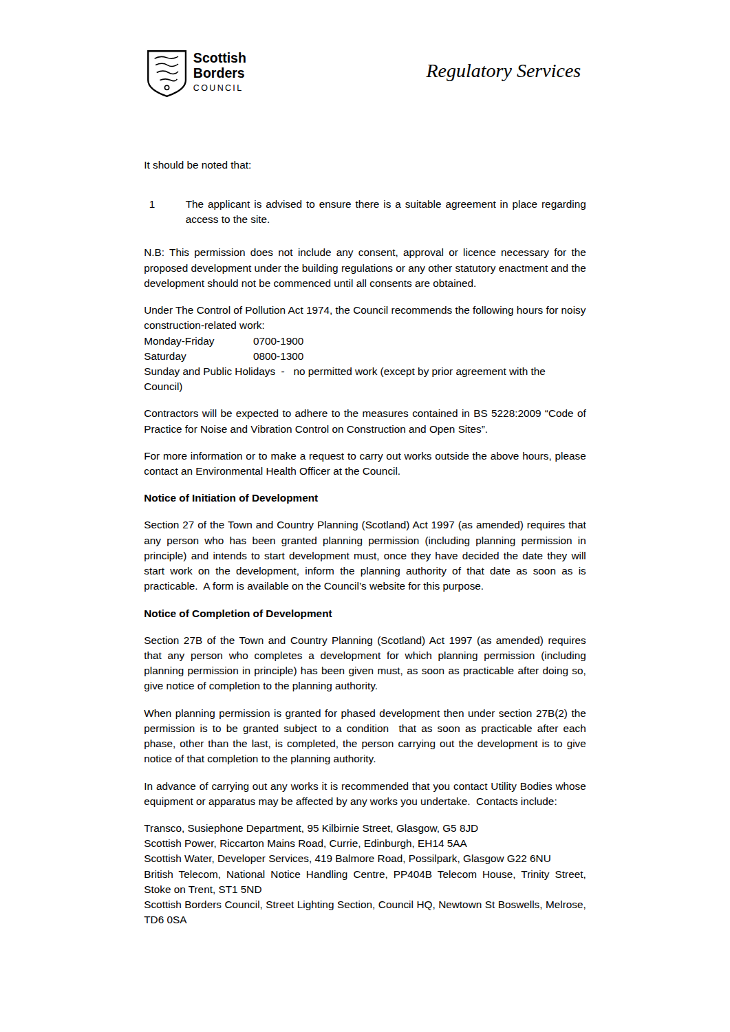Scottish Borders COUNCIL
Regulatory Services
It should be noted that:
1
The applicant is advised to ensure there is a suitable agreement in place regarding access to the site.
N.B: This permission does not include any consent, approval or licence necessary for the proposed development under the building regulations or any other statutory enactment and the development should not be commenced until all consents are obtained.
Under The Control of Pollution Act 1974, the Council recommends the following hours for noisy construction-related work:
Monday-Friday0700-1900
Saturday0800-1300
Sunday and Public Holidays - no permitted work (except by prior agreement with the Council)
Contractors will be expected to adhere to the measures contained in BS 5228:2009 “Code of Practice for Noise and Vibration Control on Construction and Open Sites”.
For more information or to make a request to carry out works outside the above hours, please contact an Environmental Health Officer at the Council.
Notice of Initiation of Development
Section 27 of the Town and Country Planning (Scotland) Act 1997 (as amended) requires that any person who has been granted planning permission (including planning permission in principle) and intends to start development must, once they have decided the date they will start work on the development, inform the planning authority of that date as soon as is practicable. A form is available on the Council’s website for this purpose.
Notice of Completion of Development
Section 27B of the Town and Country Planning (Scotland) Act 1997 (as amended) requires that any person who completes a development for which planning permission (including planning permission in principle) has been given must, as soon as practicable after doing so, give notice of completion to the planning authority.
When planning permission is granted for phased development then under section 27B(2) the permission is to be granted subject to a condition that as soon as practicable after each phase, other than the last, is completed, the person carrying out the development is to give notice of that completion to the planning authority.
In advance of carrying out any works it is recommended that you contact Utility Bodies whose equipment or apparatus may be affected by any works you undertake. Contacts include:
Transco, Susiephone Department, 95 Kilbirnie Street, Glasgow, G5 8JD
Scottish Power, Riccarton Mains Road, Currie, Edinburgh, EH14 5AA
Scottish Water, Developer Services, 419 Balmore Road, Possilpark, Glasgow G22 6NU
British Telecom, National Notice Handling Centre, PP404B Telecom House, Trinity Street, Stoke on Trent, ST1 5ND
Scottish Borders Council, Street Lighting Section, Council HQ, Newtown St Boswells, Melrose, TD6 0SA